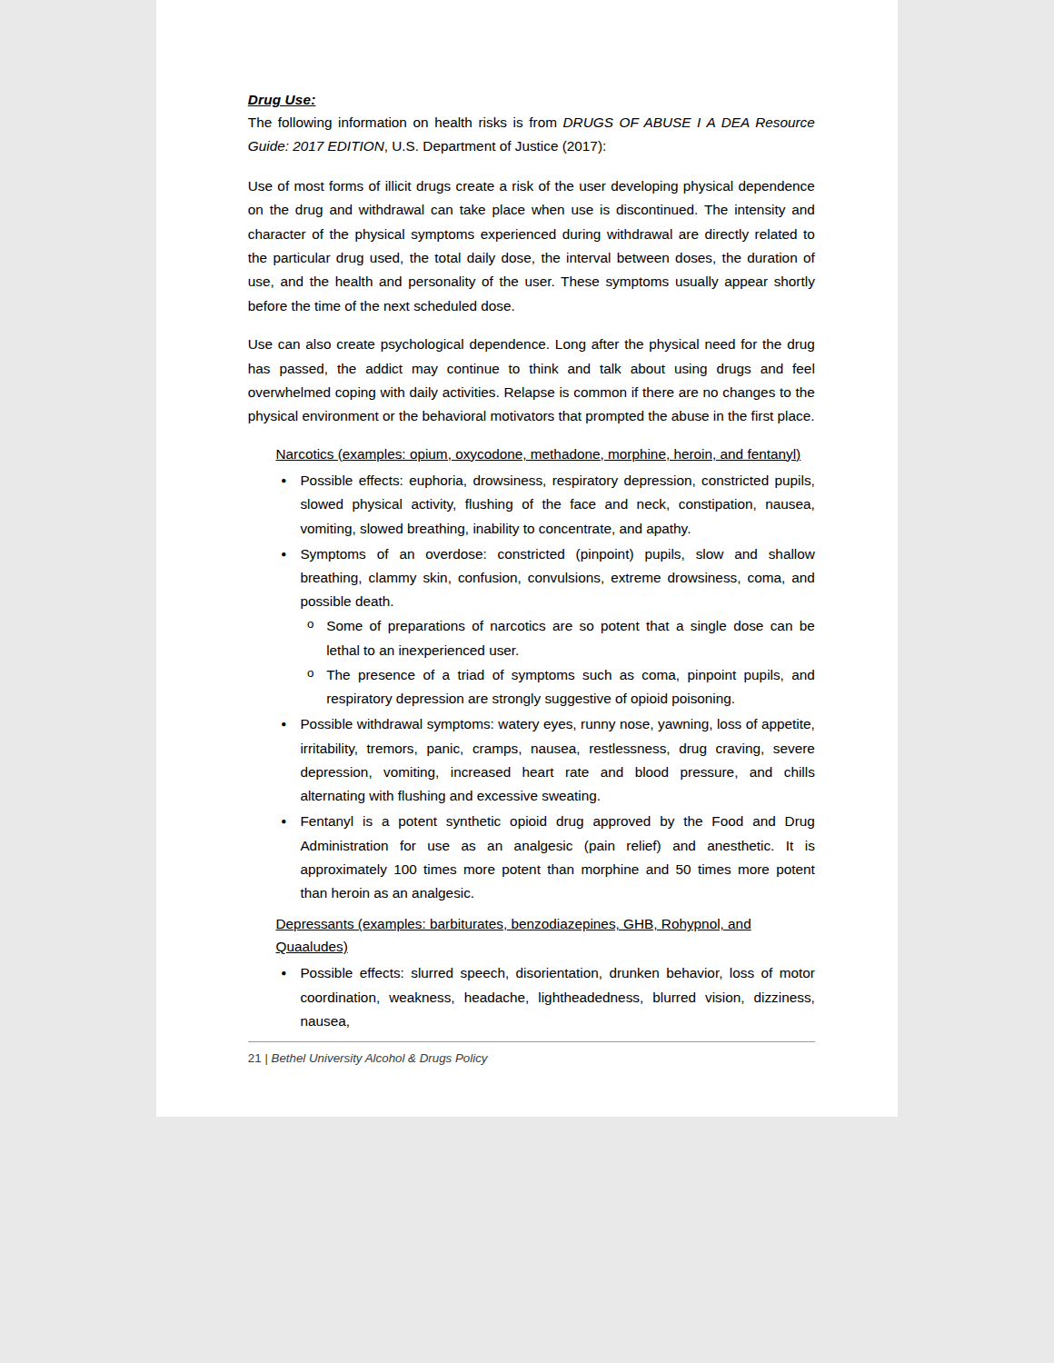Drug Use:
The following information on health risks is from DRUGS OF ABUSE I A DEA Resource Guide: 2017 EDITION, U.S. Department of Justice (2017):
Use of most forms of illicit drugs create a risk of the user developing physical dependence on the drug and withdrawal can take place when use is discontinued. The intensity and character of the physical symptoms experienced during withdrawal are directly related to the particular drug used, the total daily dose, the interval between doses, the duration of use, and the health and personality of the user. These symptoms usually appear shortly before the time of the next scheduled dose.
Use can also create psychological dependence. Long after the physical need for the drug has passed, the addict may continue to think and talk about using drugs and feel overwhelmed coping with daily activities. Relapse is common if there are no changes to the physical environment or the behavioral motivators that prompted the abuse in the first place.
Narcotics (examples: opium, oxycodone, methadone, morphine, heroin, and fentanyl)
Possible effects: euphoria, drowsiness, respiratory depression, constricted pupils, slowed physical activity, flushing of the face and neck, constipation, nausea, vomiting, slowed breathing, inability to concentrate, and apathy.
Symptoms of an overdose: constricted (pinpoint) pupils, slow and shallow breathing, clammy skin, confusion, convulsions, extreme drowsiness, coma, and possible death.
Some of preparations of narcotics are so potent that a single dose can be lethal to an inexperienced user.
The presence of a triad of symptoms such as coma, pinpoint pupils, and respiratory depression are strongly suggestive of opioid poisoning.
Possible withdrawal symptoms: watery eyes, runny nose, yawning, loss of appetite, irritability, tremors, panic, cramps, nausea, restlessness, drug craving, severe depression, vomiting, increased heart rate and blood pressure, and chills alternating with flushing and excessive sweating.
Fentanyl is a potent synthetic opioid drug approved by the Food and Drug Administration for use as an analgesic (pain relief) and anesthetic. It is approximately 100 times more potent than morphine and 50 times more potent than heroin as an analgesic.
Depressants (examples: barbiturates, benzodiazepines, GHB, Rohypnol, and Quaaludes)
Possible effects: slurred speech, disorientation, drunken behavior, loss of motor coordination, weakness, headache, lightheadedness, blurred vision, dizziness, nausea,
21 | Bethel University Alcohol & Drugs Policy